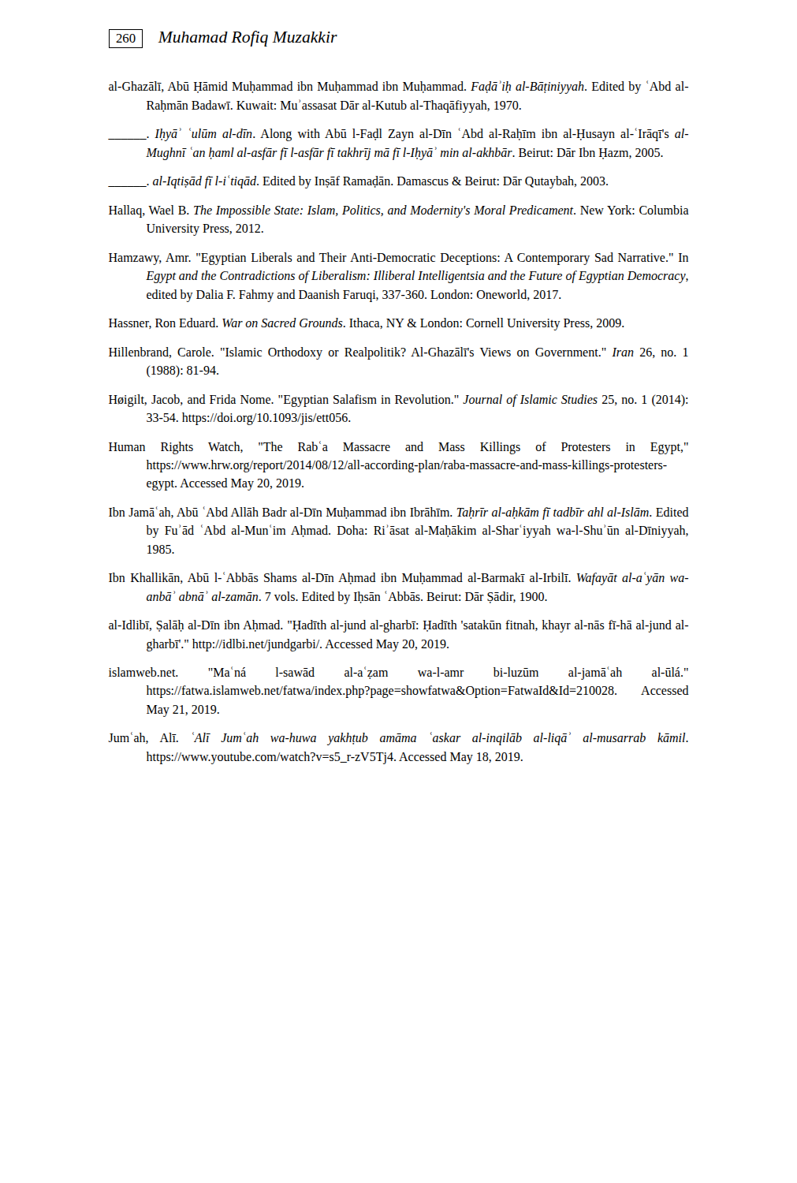260 Muhamad Rofiq Muzakkir
al-Ghazālī, Abū Ḥāmid Muḥammad ibn Muḥammad ibn Muḥammad. Faḍāʾiḥ al-Bāṭiniyyah. Edited by ʿAbd al-Raḥmān Badawī. Kuwait: Muʾassasat Dār al-Kutub al-Thaqāfiyyah, 1970.
______. Iḥyāʾ ʿulūm al-dīn. Along with Abū l-Faḍl Zayn al-Dīn ʿAbd al-Raḥīm ibn al-Ḥusayn al-ʿIrāqī's al-Mughnī ʿan ḥaml al-asfār fī l-asfār fī takhrīj mā fī l-Iḥyāʾ min al-akhbār. Beirut: Dār Ibn Ḥazm, 2005.
______. al-Iqtiṣād fī l-iʿtiqād. Edited by Inṣāf Ramaḍān. Damascus & Beirut: Dār Qutaybah, 2003.
Hallaq, Wael B. The Impossible State: Islam, Politics, and Modernity's Moral Predicament. New York: Columbia University Press, 2012.
Hamzawy, Amr. "Egyptian Liberals and Their Anti-Democratic Deceptions: A Contemporary Sad Narrative." In Egypt and the Contradictions of Liberalism: Illiberal Intelligentsia and the Future of Egyptian Democracy, edited by Dalia F. Fahmy and Daanish Faruqi, 337-360. London: Oneworld, 2017.
Hassner, Ron Eduard. War on Sacred Grounds. Ithaca, NY & London: Cornell University Press, 2009.
Hillenbrand, Carole. "Islamic Orthodoxy or Realpolitik? Al-Ghazālī's Views on Government." Iran 26, no. 1 (1988): 81-94.
Høigilt, Jacob, and Frida Nome. "Egyptian Salafism in Revolution." Journal of Islamic Studies 25, no. 1 (2014): 33-54. https://doi.org/10.1093/jis/ett056.
Human Rights Watch, "The Rabʿa Massacre and Mass Killings of Protesters in Egypt," https://www.hrw.org/report/2014/08/12/all-according-plan/raba-massacre-and-mass-killings-protesters-egypt. Accessed May 20, 2019.
Ibn Jamāʿah, Abū ʿAbd Allāh Badr al-Dīn Muḥammad ibn Ibrāhīm. Taḥrīr al-aḥkām fī tadbīr ahl al-Islām. Edited by Fuʾād ʿAbd al-Munʿim Aḥmad. Doha: Riʾāsat al-Maḥākim al-Sharʿiyyah wa-l-Shuʾūn al-Dīniyyah, 1985.
Ibn Khallikān, Abū l-ʿAbbās Shams al-Dīn Aḥmad ibn Muḥammad al-Barmakī al-Irbilī. Wafayāt al-aʿyān wa-anbāʾ abnāʾ al-zamān. 7 vols. Edited by Iḥsān ʿAbbās. Beirut: Dār Ṣādir, 1900.
al-Idlibī, Ṣalāḥ al-Dīn ibn Aḥmad. "Ḥadīth al-jund al-gharbī: Ḥadīth 'satakūn fitnah, khayr al-nās fī-hā al-jund al-gharbī'." http://idlbi.net/jundgarbi/. Accessed May 20, 2019.
islamweb.net. "Maʿná l-sawād al-aʿẓam wa-l-amr bi-luzūm al-jamāʿah al-ūlá." https://fatwa.islamweb.net/fatwa/index.php?page=showfatwa&Option=FatwaId&Id=210028. Accessed May 21, 2019.
Jumʿah, Alī. ʿAlī Jumʿah wa-huwa yakhṭub amāma ʿaskar al-inqilāb al-liqāʾ al-musarrab kāmil. https://www.youtube.com/watch?v=s5_r-zV5Tj4. Accessed May 18, 2019.